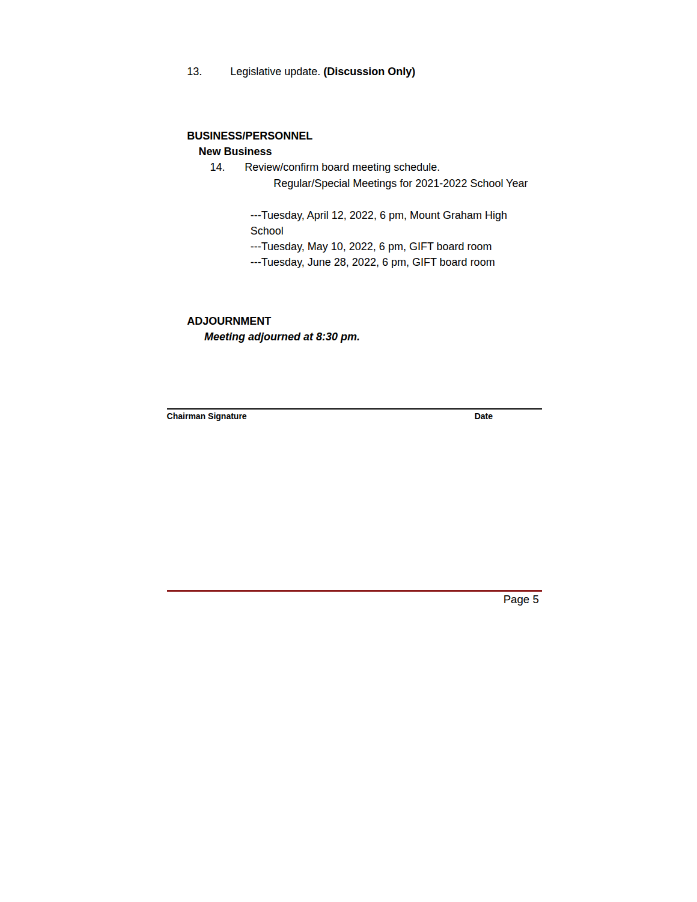13. Legislative update. (Discussion Only)
BUSINESS/PERSONNEL
New Business
14. Review/confirm board meeting schedule.
Regular/Special Meetings for 2021-2022 School Year
---Tuesday, April 12, 2022, 6 pm, Mount Graham High School
---Tuesday, May 10, 2022, 6 pm, GIFT board room
---Tuesday, June 28, 2022, 6 pm, GIFT board room
ADJOURNMENT
Meeting adjourned at 8:30 pm.
Chairman Signature Date
Page 5